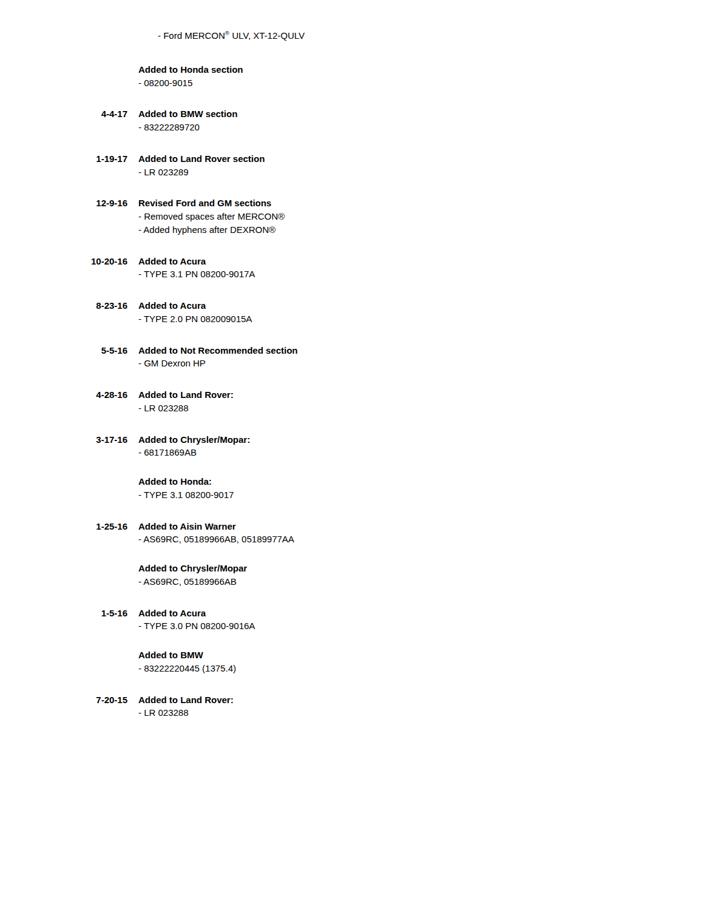- Ford MERCON® ULV, XT-12-QULV
Added to Honda section
- 08200-9015
4-4-17
Added to BMW section
- 83222289720
1-19-17
Added to Land Rover section
- LR 023289
12-9-16
Revised Ford and GM sections
- Removed spaces after MERCON®
- Added hyphens after DEXRON®
10-20-16
Added to Acura
- TYPE 3.1 PN 08200-9017A
8-23-16
Added to Acura
- TYPE 2.0 PN 082009015A
5-5-16
Added to Not Recommended section
- GM Dexron HP
4-28-16
Added to Land Rover:
- LR 023288
3-17-16
Added to Chrysler/Mopar:
- 68171869AB
Added to Honda:
- TYPE 3.1 08200-9017
1-25-16
Added to Aisin Warner
- AS69RC, 05189966AB, 05189977AA
Added to Chrysler/Mopar
- AS69RC, 05189966AB
1-5-16
Added to Acura
- TYPE 3.0 PN 08200-9016A
Added to BMW
- 83222220445 (1375.4)
7-20-15
Added to Land Rover:
- LR 023288